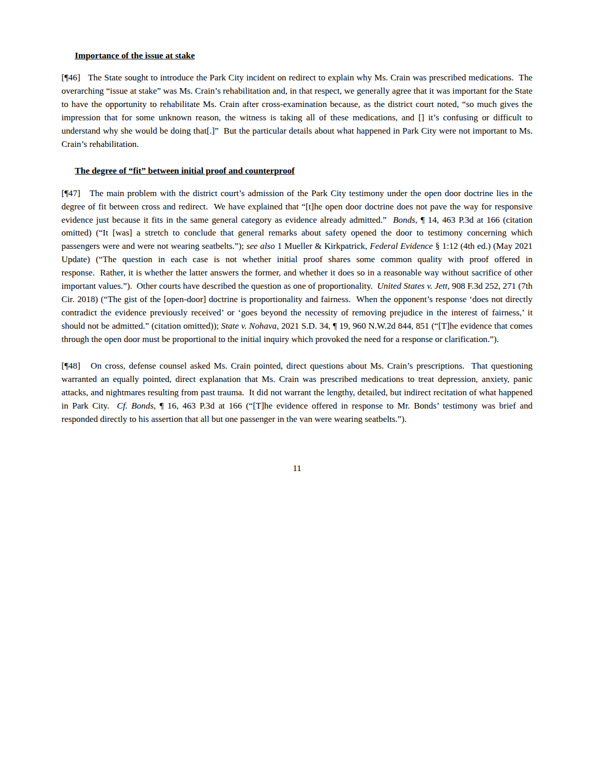Importance of the issue at stake
[¶46] The State sought to introduce the Park City incident on redirect to explain why Ms. Crain was prescribed medications. The overarching “issue at stake” was Ms. Crain’s rehabilitation and, in that respect, we generally agree that it was important for the State to have the opportunity to rehabilitate Ms. Crain after cross-examination because, as the district court noted, “so much gives the impression that for some unknown reason, the witness is taking all of these medications, and [] it’s confusing or difficult to understand why she would be doing that[.]” But the particular details about what happened in Park City were not important to Ms. Crain’s rehabilitation.
The degree of “fit” between initial proof and counterproof
[¶47] The main problem with the district court’s admission of the Park City testimony under the open door doctrine lies in the degree of fit between cross and redirect. We have explained that “[t]he open door doctrine does not pave the way for responsive evidence just because it fits in the same general category as evidence already admitted.” Bonds, ¶ 14, 463 P.3d at 166 (citation omitted) (“It [was] a stretch to conclude that general remarks about safety opened the door to testimony concerning which passengers were and were not wearing seatbelts.”); see also 1 Mueller & Kirkpatrick, Federal Evidence § 1:12 (4th ed.) (May 2021 Update) (“The question in each case is not whether initial proof shares some common quality with proof offered in response. Rather, it is whether the latter answers the former, and whether it does so in a reasonable way without sacrifice of other important values.”). Other courts have described the question as one of proportionality. United States v. Jett, 908 F.3d 252, 271 (7th Cir. 2018) (“The gist of the [open-door] doctrine is proportionality and fairness. When the opponent’s response ‘does not directly contradict the evidence previously received’ or ‘goes beyond the necessity of removing prejudice in the interest of fairness,’ it should not be admitted.” (citation omitted)); State v. Nohava, 2021 S.D. 34, ¶ 19, 960 N.W.2d 844, 851 (“[T]he evidence that comes through the open door must be proportional to the initial inquiry which provoked the need for a response or clarification.”).
[¶48] On cross, defense counsel asked Ms. Crain pointed, direct questions about Ms. Crain’s prescriptions. That questioning warranted an equally pointed, direct explanation that Ms. Crain was prescribed medications to treat depression, anxiety, panic attacks, and nightmares resulting from past trauma. It did not warrant the lengthy, detailed, but indirect recitation of what happened in Park City. Cf. Bonds, ¶ 16, 463 P.3d at 166 (“[T]he evidence offered in response to Mr. Bonds’ testimony was brief and responded directly to his assertion that all but one passenger in the van were wearing seatbelts.”).
11